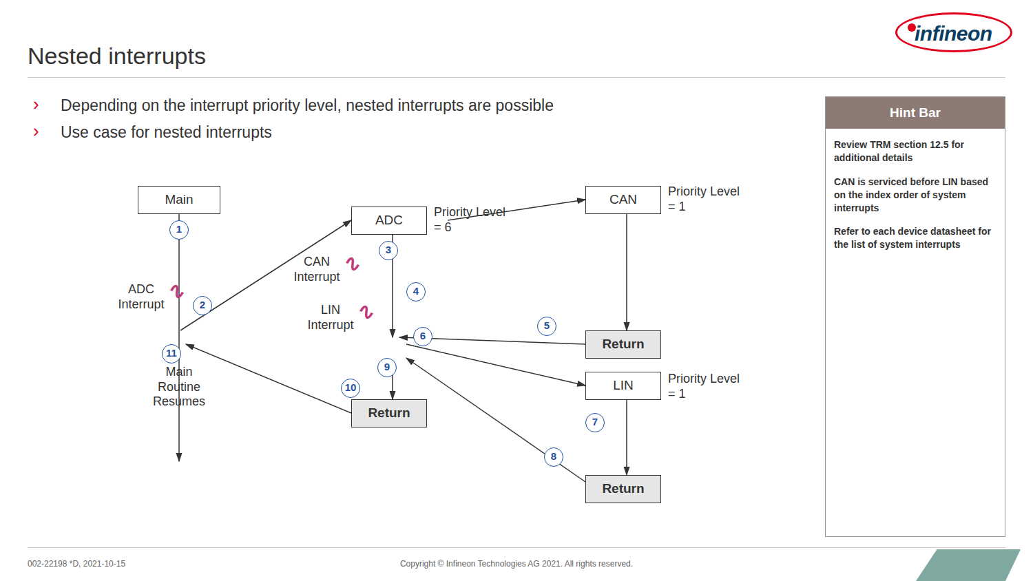infineon
Nested interrupts
Depending on the interrupt priority level, nested interrupts are possible
Use case for nested interrupts
Hint Bar
Review TRM section 12.5 for additional details
CAN is serviced before LIN based on the index order of system interrupts
Refer to each device datasheet for the list of system interrupts
Main
ADC
CAN
Return
LIN
Return
Return
Priority Level
= 6
Priority Level
= 1
Priority Level
= 1
ADC
Interrupt
CAN
Interrupt
LIN
Interrupt
Main
Routine
Resumes
∿
∿
∿
1
2
3
4
5
6
7
8
9
10
11
002-22198 *D, 2021-10-15
Copyright © Infineon Technologies AG 2021. All rights reserved.
19